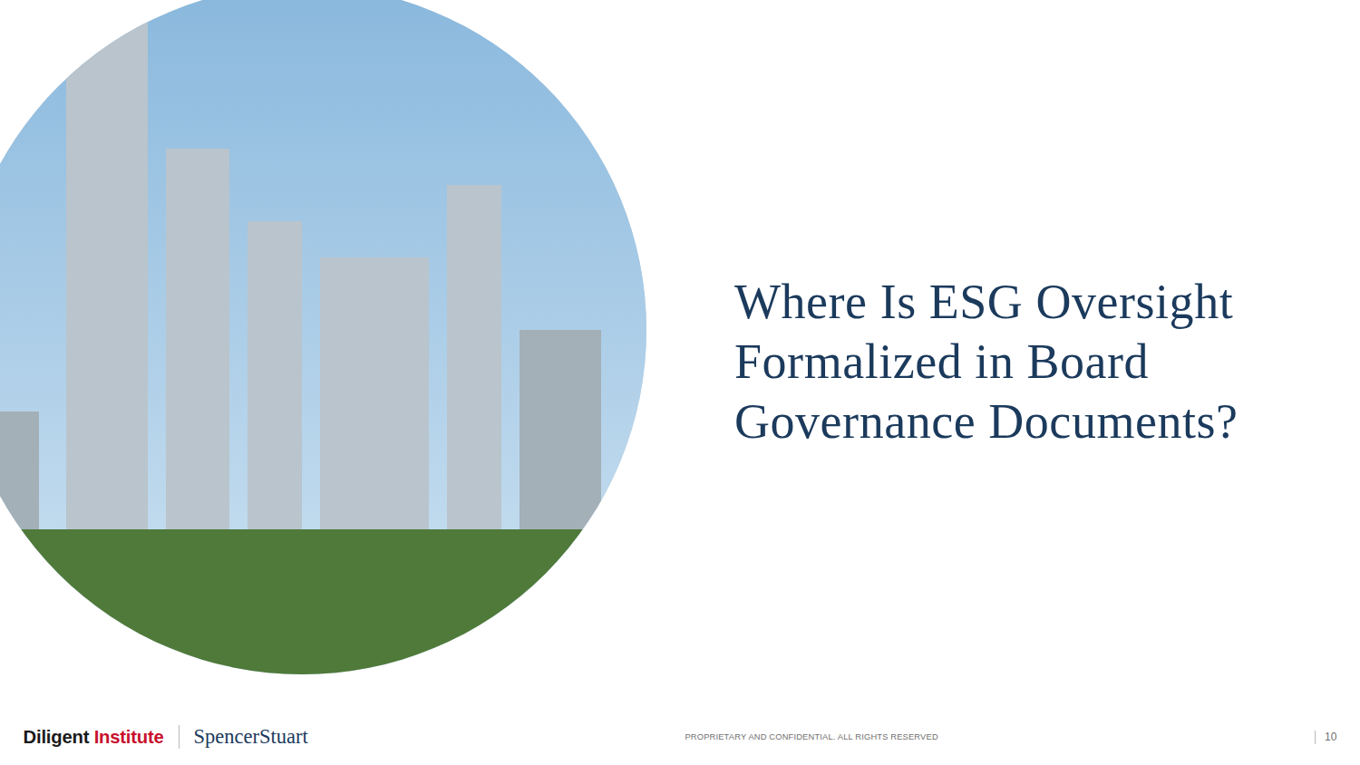Where Is ESG Oversight Formalized in Board Governance Documents?
Diligent Institute SpencerStuart
Proprietary and confidential. All rights reserved
10